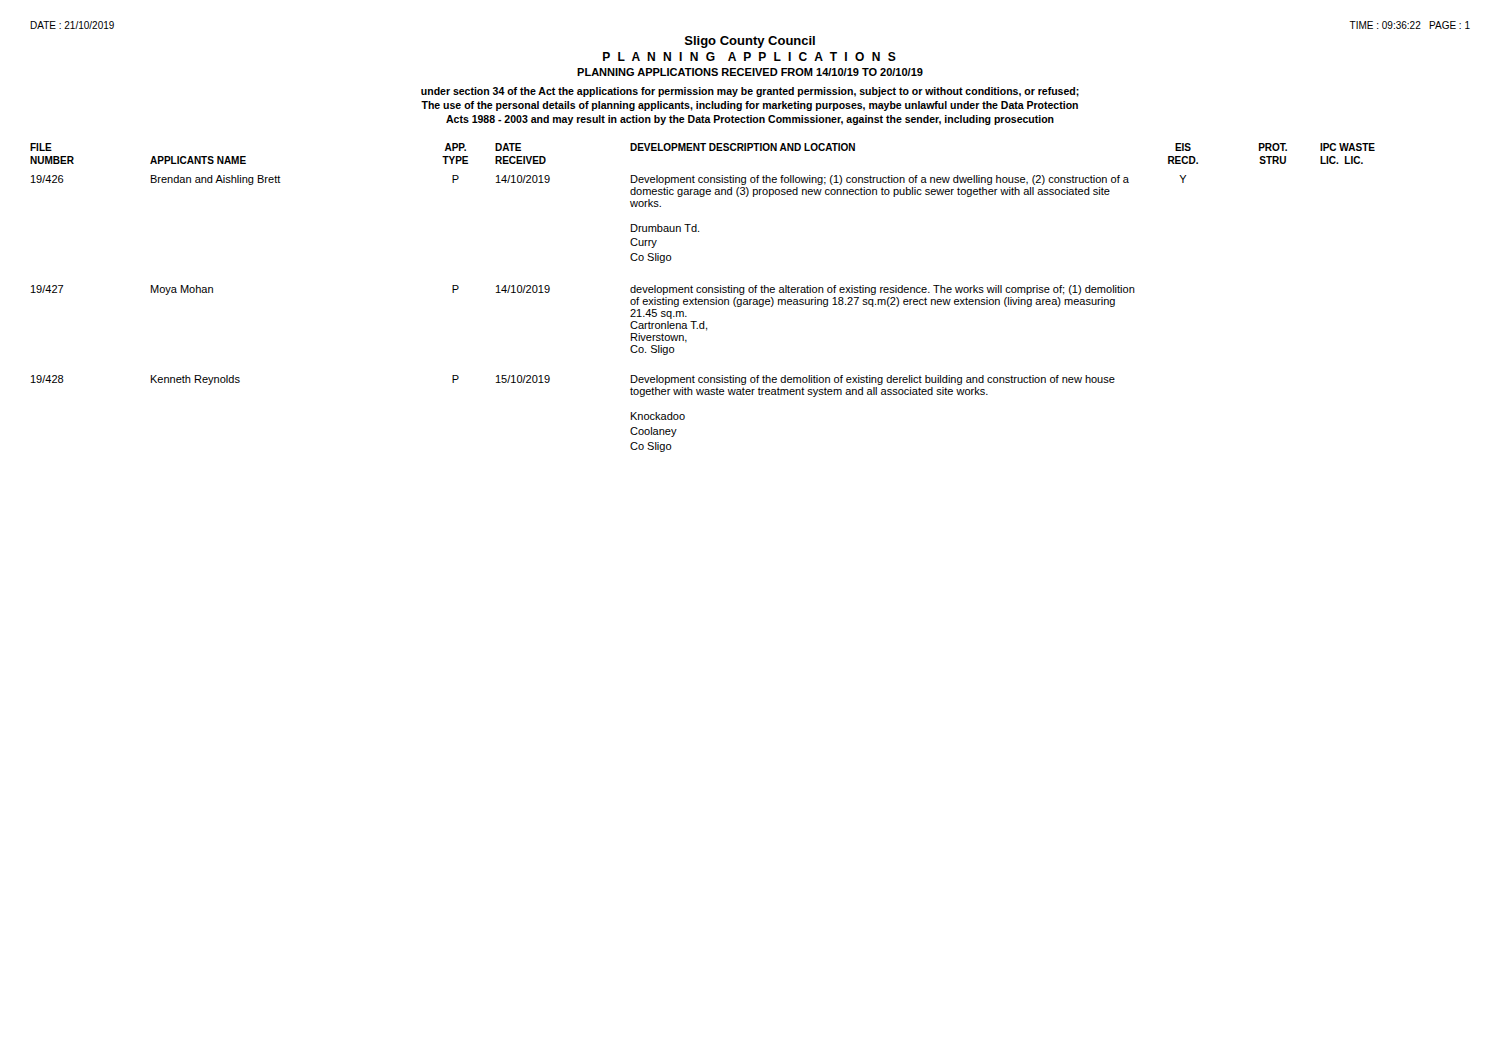DATE : 21/10/2019
TIME : 09:36:22 PAGE : 1
Sligo County Council
P L A N N I N G A P P L I C A T I O N S
PLANNING APPLICATIONS RECEIVED FROM 14/10/19 TO 20/10/19
under section 34 of the Act the applications for permission may be granted permission, subject to or without conditions, or refused;
The use of the personal details of planning applicants, including for marketing purposes, maybe unlawful under the Data Protection
Acts 1988 - 2003 and may result in action by the Data Protection Commissioner, against the sender, including prosecution
| FILE NUMBER | APPLICANTS NAME | APP. TYPE | DATE RECEIVED | DEVELOPMENT DESCRIPTION AND LOCATION | EIS RECD. | PROT. STRU | IPC WASTE LIC. LIC. |
| --- | --- | --- | --- | --- | --- | --- | --- |
| 19/426 | Brendan and Aishling Brett | P | 14/10/2019 | Development consisting of the following; (1) construction of a new dwelling house, (2) construction of a domestic garage and (3) proposed new connection to public sewer together with all associated site works. Drumbaun Td. Curry Co Sligo | Y | | |
| 19/427 | Moya Mohan | P | 14/10/2019 | development consisting of the alteration of existing residence. The works will comprise of; (1) demolition of existing extension (garage) measuring 18.27 sq.m(2) erect new extension (living area) measuring 21.45 sq.m. Cartronlena T.d, Riverstown, Co. Sligo | | | |
| 19/428 | Kenneth Reynolds | P | 15/10/2019 | Development consisting of the demolition of existing derelict building and construction of new house together with waste water treatment system and all associated site works. Knockadoo Coolaney Co Sligo | | | |